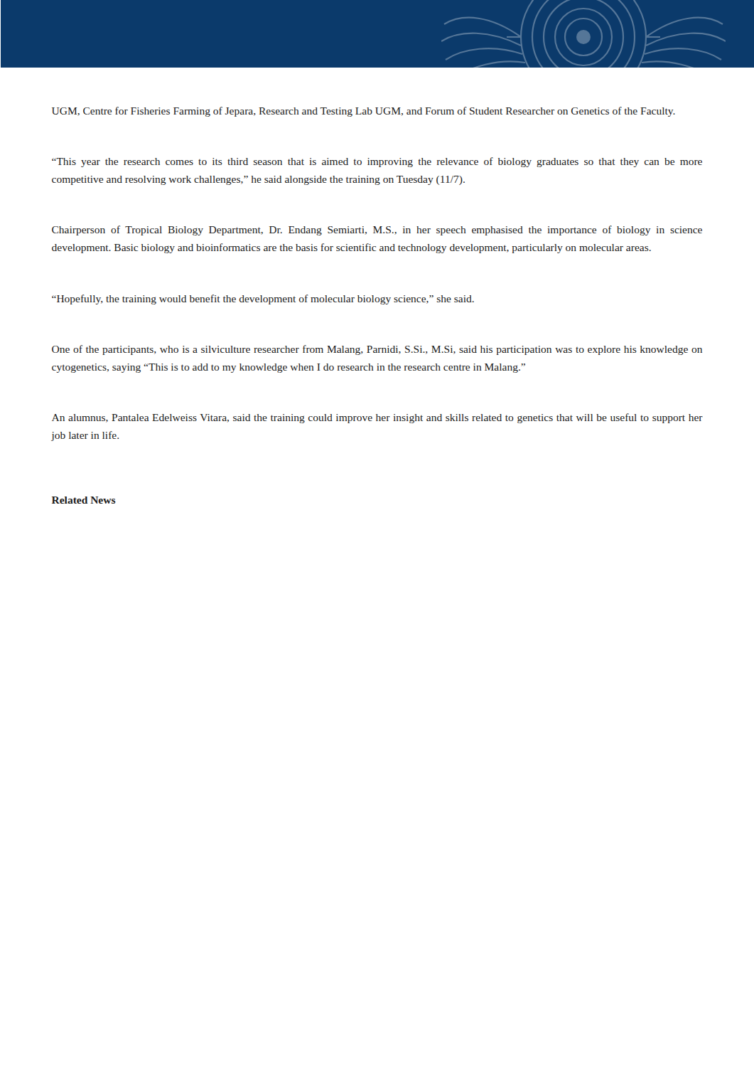UGM, Centre for Fisheries Farming of Jepara, Research and Testing Lab UGM, and Forum of Student Researcher on Genetics of the Faculty.
“This year the research comes to its third season that is aimed to improving the relevance of biology graduates so that they can be more competitive and resolving work challenges,” he said alongside the training on Tuesday (11/7).
Chairperson of Tropical Biology Department, Dr. Endang Semiarti, M.S., in her speech emphasised the importance of biology in science development. Basic biology and bioinformatics are the basis for scientific and technology development, particularly on molecular areas.
“Hopefully, the training would benefit the development of molecular biology science,” she said.
One of the participants, who is a silviculture researcher from Malang, Parnidi, S.Si., M.Si, said his participation was to explore his knowledge on cytogenetics, saying “This is to add to my knowledge when I do research in the research centre in Malang.”
An alumnus, Pantalea Edelweiss Vitara, said the training could improve her insight and skills related to genetics that will be useful to support her job later in life.
Related News